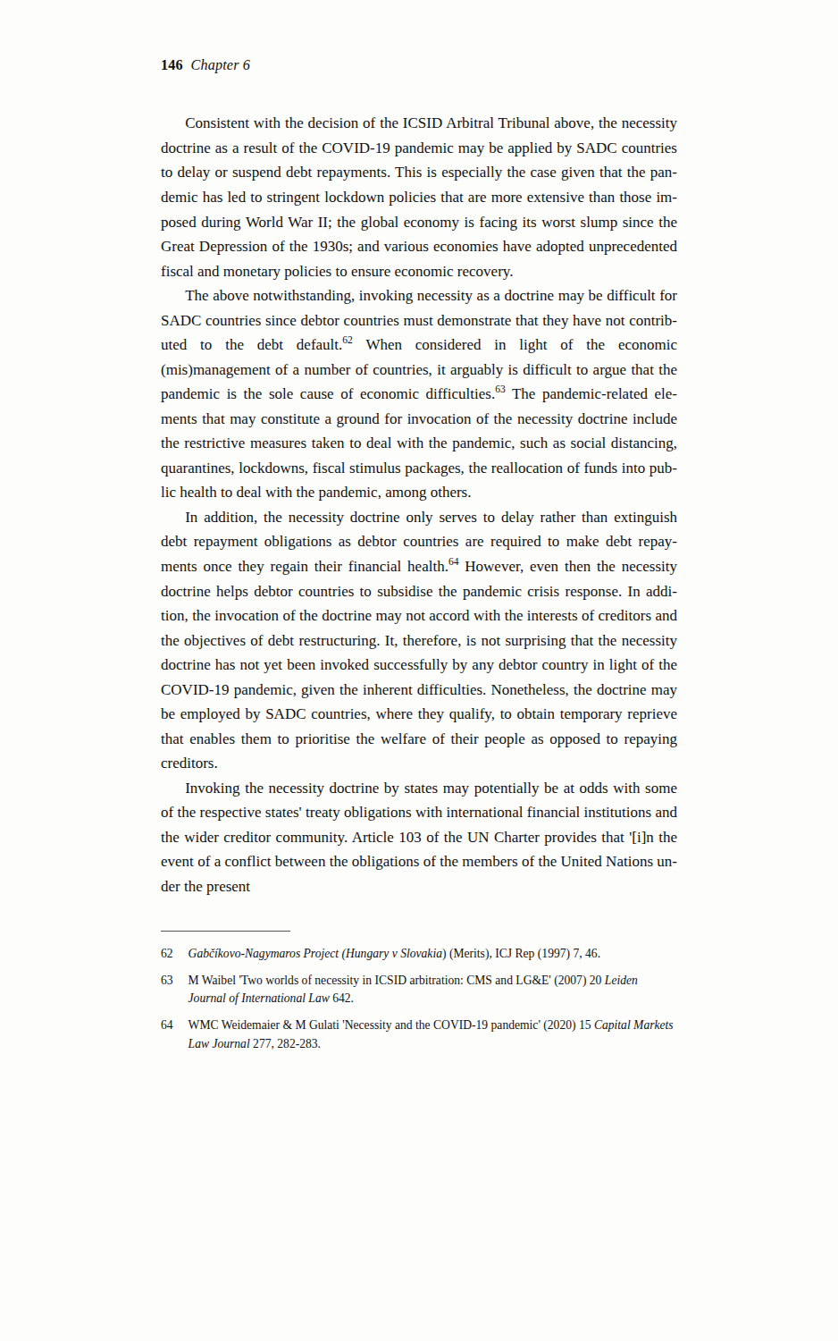146 Chapter 6
Consistent with the decision of the ICSID Arbitral Tribunal above, the necessity doctrine as a result of the COVID-19 pandemic may be applied by SADC countries to delay or suspend debt repayments. This is especially the case given that the pandemic has led to stringent lockdown policies that are more extensive than those imposed during World War II; the global economy is facing its worst slump since the Great Depression of the 1930s; and various economies have adopted unprecedented fiscal and monetary policies to ensure economic recovery.
The above notwithstanding, invoking necessity as a doctrine may be difficult for SADC countries since debtor countries must demonstrate that they have not contributed to the debt default.62 When considered in light of the economic (mis)management of a number of countries, it arguably is difficult to argue that the pandemic is the sole cause of economic difficulties.63 The pandemic-related elements that may constitute a ground for invocation of the necessity doctrine include the restrictive measures taken to deal with the pandemic, such as social distancing, quarantines, lockdowns, fiscal stimulus packages, the reallocation of funds into public health to deal with the pandemic, among others.
In addition, the necessity doctrine only serves to delay rather than extinguish debt repayment obligations as debtor countries are required to make debt repayments once they regain their financial health.64 However, even then the necessity doctrine helps debtor countries to subsidise the pandemic crisis response. In addition, the invocation of the doctrine may not accord with the interests of creditors and the objectives of debt restructuring. It, therefore, is not surprising that the necessity doctrine has not yet been invoked successfully by any debtor country in light of the COVID-19 pandemic, given the inherent difficulties. Nonetheless, the doctrine may be employed by SADC countries, where they qualify, to obtain temporary reprieve that enables them to prioritise the welfare of their people as opposed to repaying creditors.
Invoking the necessity doctrine by states may potentially be at odds with some of the respective states' treaty obligations with international financial institutions and the wider creditor community. Article 103 of the UN Charter provides that '[i]n the event of a conflict between the obligations of the members of the United Nations under the present
62 Gabčíkovo-Nagymaros Project (Hungary v Slovakia) (Merits), ICJ Rep (1997) 7, 46.
63 M Waibel 'Two worlds of necessity in ICSID arbitration: CMS and LG&E' (2007) 20 Leiden Journal of International Law 642.
64 WMC Weidemaier & M Gulati 'Necessity and the COVID-19 pandemic' (2020) 15 Capital Markets Law Journal 277, 282-283.